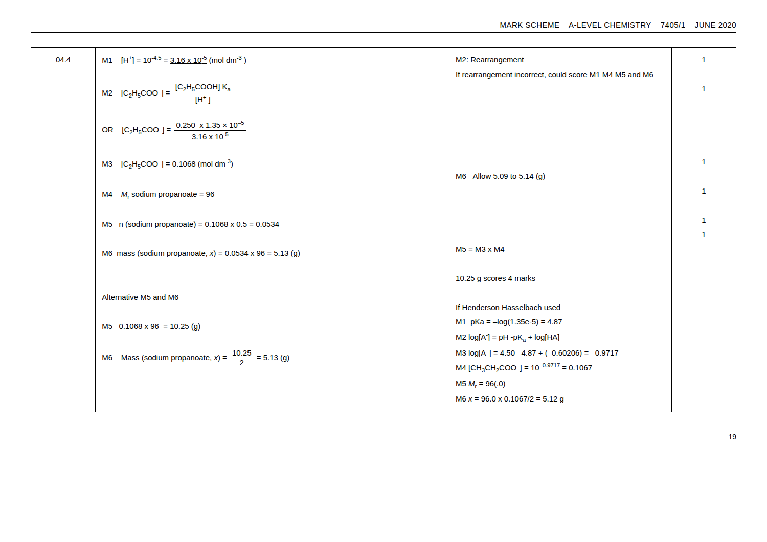MARK SCHEME – A-LEVEL CHEMISTRY – 7405/1 – JUNE 2020
| 04.4 | M1 [H + ] = 10 -4.5 = 3.16 x 10 -5 (mol dm -3 ) M2 [C 2 H 5 COO – ] = [C 2 H 5 COOH] K a [H + ] OR [C 2 H 5 COO – ] = 0.250 x 1.35 × 10 –5 3.16 x 10 -5 M3 [C 2 H 5 COO – ] = 0.1068 (mol dm -3 ) M4 M r sodium propanoate = 96 M5 n (sodium propanoate) = 0.1068 x 0.5 = 0.0534 M6 mass (sodium propanoate, x ) = 0.0534 x 96 = 5.13 (g) Alternative M5 and M6 M5 0.1068 x 96 = 10.25 (g) M6 Mass (sodium propanoate, x ) = 10.25 2 = 5.13 (g) | M2: Rearrangement If rearrangement incorrect, could score M1 M4 M5 and M6 M6 Allow 5.09 to 5.14 (g) M5 = M3 x M4 10.25 g scores 4 marks If Henderson Hasselbach used M1 pKa = –log(1.35e-5) = 4.87 M2 log[A - ] = pH -pK a + log[HA] M3 log[A – ] = 4.50 –4.87 + (–0.60206) = –0.9717 M4 [CH 3 CH 2 COO – ] = 10 –0.9717 = 0.1067 M5 M r = 96(.0) M6 x = 96.0 x 0.1067/2 = 5.12 g | 1 1 1 1 1 1 |
19